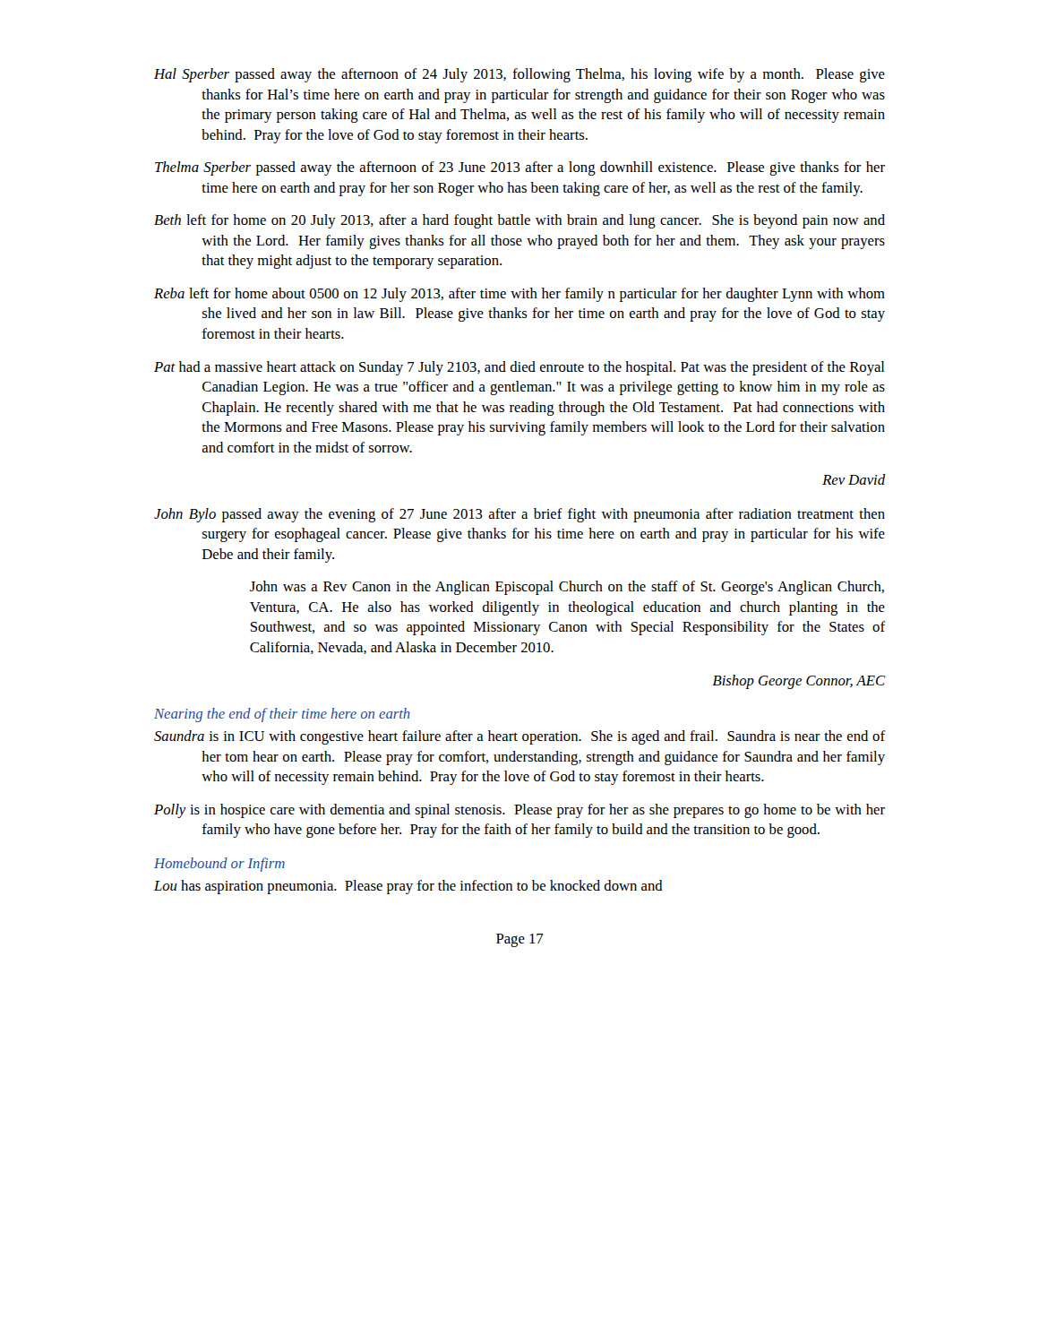Hal Sperber passed away the afternoon of 24 July 2013, following Thelma, his loving wife by a month. Please give thanks for Hal’s time here on earth and pray in particular for strength and guidance for their son Roger who was the primary person taking care of Hal and Thelma, as well as the rest of his family who will of necessity remain behind. Pray for the love of God to stay foremost in their hearts.
Thelma Sperber passed away the afternoon of 23 June 2013 after a long downhill existence. Please give thanks for her time here on earth and pray for her son Roger who has been taking care of her, as well as the rest of the family.
Beth left for home on 20 July 2013, after a hard fought battle with brain and lung cancer. She is beyond pain now and with the Lord. Her family gives thanks for all those who prayed both for her and them. They ask your prayers that they might adjust to the temporary separation.
Reba left for home about 0500 on 12 July 2013, after time with her family n particular for her daughter Lynn with whom she lived and her son in law Bill. Please give thanks for her time on earth and pray for the love of God to stay foremost in their hearts.
Pat had a massive heart attack on Sunday 7 July 2103, and died enroute to the hospital. Pat was the president of the Royal Canadian Legion. He was a true "officer and a gentleman." It was a privilege getting to know him in my role as Chaplain. He recently shared with me that he was reading through the Old Testament. Pat had connections with the Mormons and Free Masons. Please pray his surviving family members will look to the Lord for their salvation and comfort in the midst of sorrow.
Rev David
John Bylo passed away the evening of 27 June 2013 after a brief fight with pneumonia after radiation treatment then surgery for esophageal cancer. Please give thanks for his time here on earth and pray in particular for his wife Debe and their family. John was a Rev Canon in the Anglican Episcopal Church on the staff of St. George's Anglican Church, Ventura, CA. He also has worked diligently in theological education and church planting in the Southwest, and so was appointed Missionary Canon with Special Responsibility for the States of California, Nevada, and Alaska in December 2010.
Bishop George Connor, AEC
Nearing the end of their time here on earth
Saundra is in ICU with congestive heart failure after a heart operation. She is aged and frail. Saundra is near the end of her tom hear on earth. Please pray for comfort, understanding, strength and guidance for Saundra and her family who will of necessity remain behind. Pray for the love of God to stay foremost in their hearts.
Polly is in hospice care with dementia and spinal stenosis. Please pray for her as she prepares to go home to be with her family who have gone before her. Pray for the faith of her family to build and the transition to be good.
Homebound or Infirm
Lou has aspiration pneumonia. Please pray for the infection to be knocked down and
Page 17